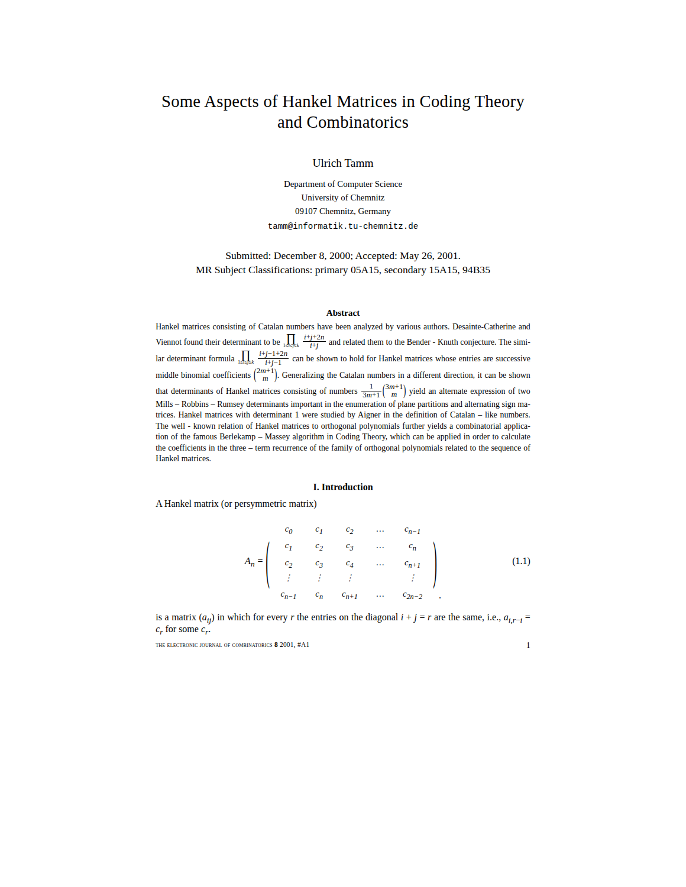Some Aspects of Hankel Matrices in Coding Theory
and Combinatorics
Ulrich Tamm
Department of Computer Science
University of Chemnitz
09107 Chemnitz, Germany
tamm@informatik.tu-chemnitz.de
Submitted: December 8, 2000; Accepted: May 26, 2001.
MR Subject Classifications: primary 05A15, secondary 15A15, 94B35
Abstract
Hankel matrices consisting of Catalan numbers have been analyzed by various authors. Desainte-Catherine and Viennot found their determinant to be ∏1≤i≤j≤k i+j+2n i+j and related them to the Bender - Knuth conjecture. The similar determinant formula ∏1≤i≤j≤k i+j−1+2n i+j−1 can be shown to hold for Hankel matrices whose entries are successive middle binomial coefficients 2m+1 m. Generalizing the Catalan numbers in a different direction, it can be shown that determinants of Hankel matrices consisting of numbers 13m+13m+1 m yield an alternate expression of two Mills – Robbins – Rumsey determinants important in the enumeration of plane partitions and alternating sign matrices. Hankel matrices with determinant 1 were studied by Aigner in the definition of Catalan – like numbers. The well - known relation of Hankel matrices to orthogonal polynomials further yields a combinatorial application of the famous Berlekamp – Massey algorithm in Coding Theory, which can be applied in order to calculate the coefficients in the three – term recurrence of the family of orthogonal polynomials related to the sequence of Hankel matrices.
I. Introduction
A Hankel matrix (or persymmetric matrix)
An = (
| c 0 | c 1 | c 2 | … | c n −1 |
| c 1 | c 2 | c 3 | … | c n |
| c 2 | c 3 | c 4 | … | c n +1 |
| ⋮ | ⋮ | ⋮ | | ⋮ |
| c n −1 | c n | c n +1 | … | c 2 n −2 |
) . (1.1)
is a matrix (aij) in which for every r the entries on the diagonal i + j = r are the same, i.e., ai,r−i = cr for some cr.
the electronic journal of combinatorics 8 2001, #A1 1